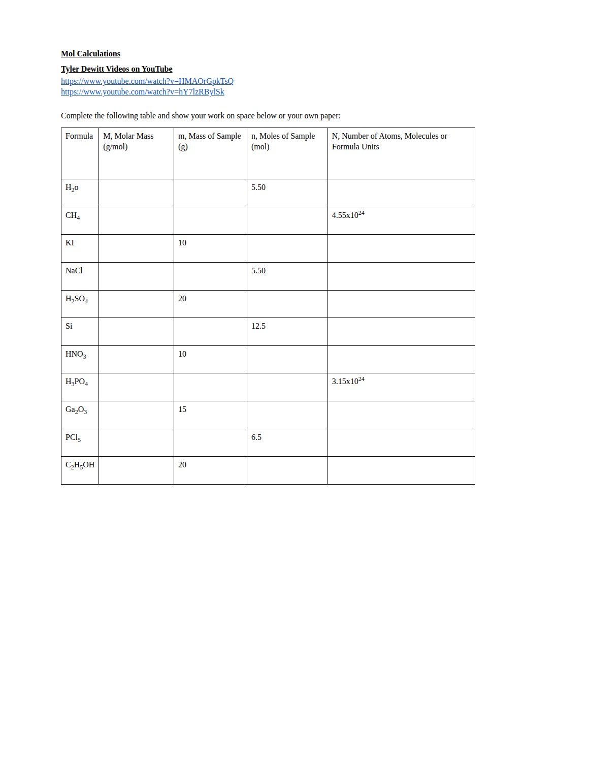Mol Calculations
Tyler Dewitt Videos on YouTube
https://www.youtube.com/watch?v=HMAOrGpkTsQ https://www.youtube.com/watch?v=hY7lzRBylSk
Complete the following table and show your work on space below or your own paper:
| Formula | M, Molar Mass (g/mol) | m, Mass of Sample (g) | n, Moles of Sample (mol) | N, Number of Atoms, Molecules or Formula Units |
| --- | --- | --- | --- | --- |
| H 2 o | | | 5.50 | |
| CH 4 | | | | 4.55x10 24 |
| KI | | 10 | | |
| NaCl | | | 5.50 | |
| H 2 SO 4 | | 20 | | |
| Si | | | 12.5 | |
| HNO 3 | | 10 | | |
| H 3 PO 4 | | | | 3.15x10 24 |
| Ga 2 O 3 | | 15 | | |
| PCl 5 | | | 6.5 | |
| C 2 H 5 OH | | 20 | | |